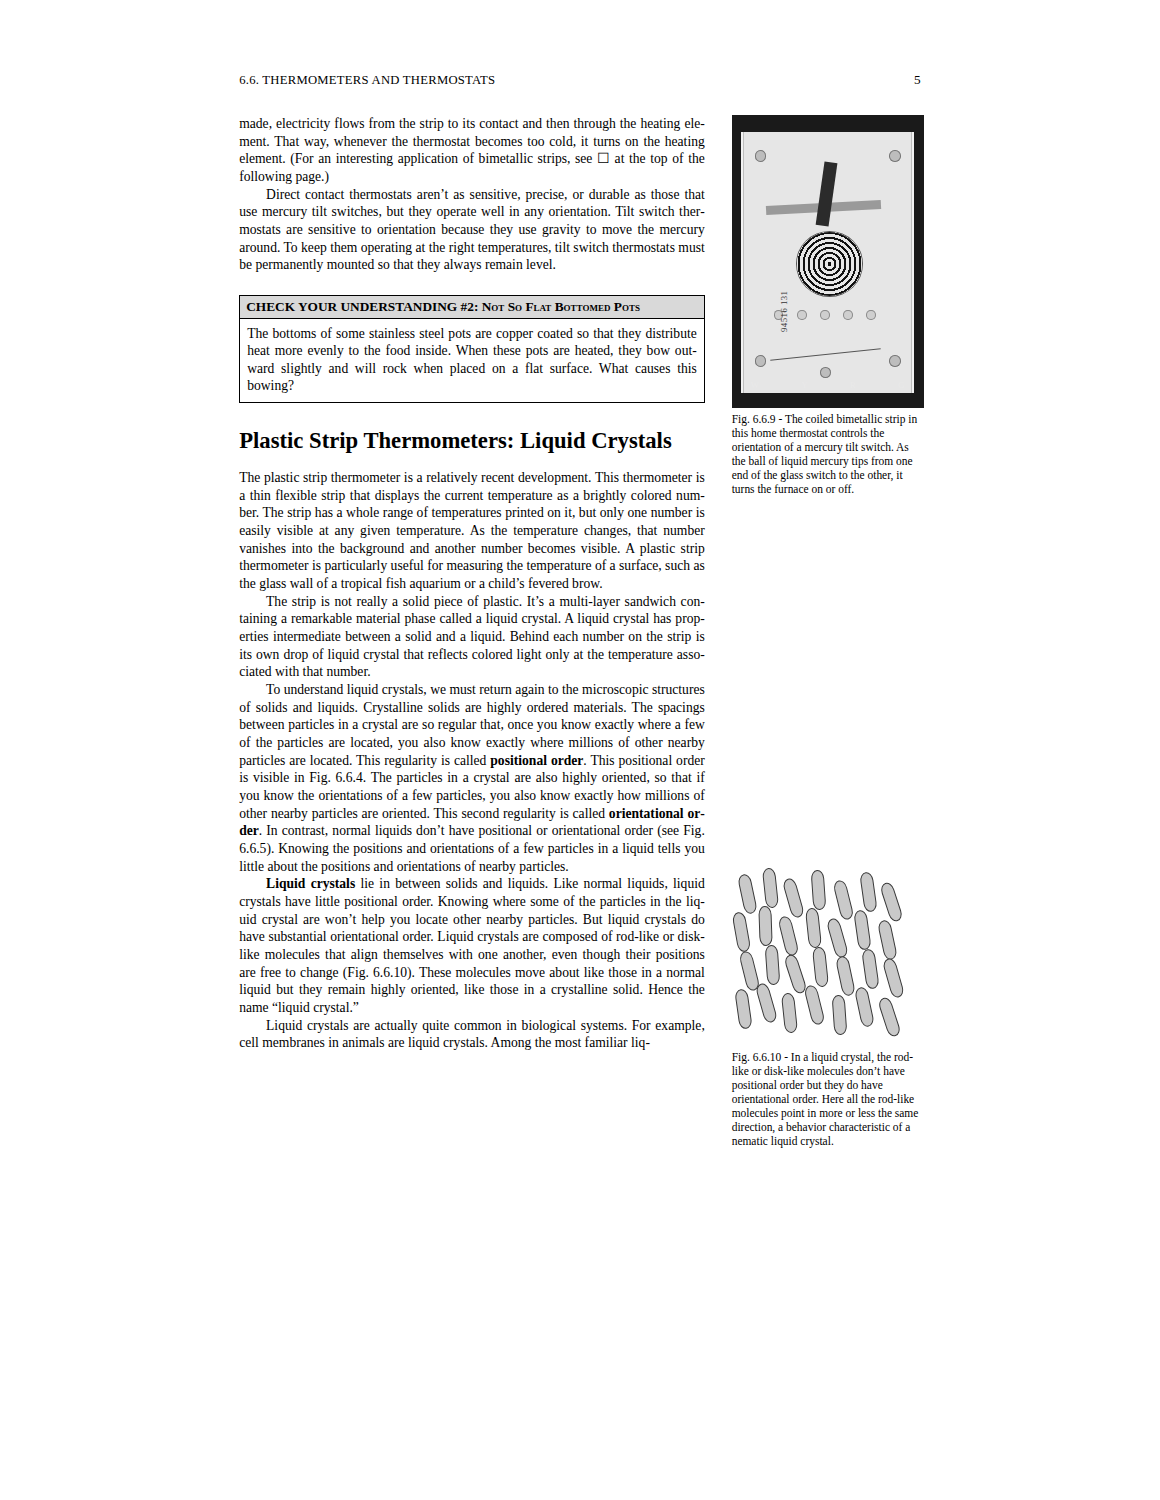6.6. Thermometers and Thermostats 5
made, electricity flows from the strip to its contact and then through the heating element. That way, whenever the thermostat becomes too cold, it turns on the heating element. (For an interesting application of bimetallic strips, see ☐ at the top of the following page.)
Direct contact thermostats aren’t as sensitive, precise, or durable as those that use mercury tilt switches, but they operate well in any orientation. Tilt switch thermostats are sensitive to orientation because they use gravity to move the mercury around. To keep them operating at the right temperatures, tilt switch thermostats must be permanently mounted so that they always remain level.
Check Your Understanding #2: Not So Flat Bottomed Pots
The bottoms of some stainless steel pots are copper coated so that they distribute heat more evenly to the food inside. When these pots are heated, they bow outward slightly and will rock when placed on a flat surface. What causes this bowing?
Plastic Strip Thermometers: Liquid Crystals
The plastic strip thermometer is a relatively recent development. This thermometer is a thin flexible strip that displays the current temperature as a brightly colored number. The strip has a whole range of temperatures printed on it, but only one number is easily visible at any given temperature. As the temperature changes, that number vanishes into the background and another number becomes visible. A plastic strip thermometer is particularly useful for measuring the temperature of a surface, such as the glass wall of a tropical fish aquarium or a child’s fevered brow.
The strip is not really a solid piece of plastic. It’s a multi-layer sandwich containing a remarkable material phase called a liquid crystal. A liquid crystal has properties intermediate between a solid and a liquid. Behind each number on the strip is its own drop of liquid crystal that reflects colored light only at the temperature associated with that number.
To understand liquid crystals, we must return again to the microscopic structures of solids and liquids. Crystalline solids are highly ordered materials. The spacings between particles in a crystal are so regular that, once you know exactly where a few of the particles are located, you also know exactly where millions of other nearby particles are located. This regularity is called positional order. This positional order is visible in Fig. 6.6.4. The particles in a crystal are also highly oriented, so that if you know the orientations of a few particles, you also know exactly how millions of other nearby particles are oriented. This second regularity is called orientational order. In contrast, normal liquids don’t have positional or orientational order (see Fig. 6.6.5). Knowing the positions and orientations of a few particles in a liquid tells you little about the positions and orientations of nearby particles.
Liquid crystals lie in between solids and liquids. Like normal liquids, liquid crystals have little positional order. Knowing where some of the particles in the liquid crystal are won’t help you locate other nearby particles. But liquid crystals do have substantial orientational order. Liquid crystals are composed of rod-like or disk-like molecules that align themselves with one another, even though their positions are free to change (Fig. 6.6.10). These molecules move about like those in a normal liquid but they remain highly oriented, like those in a crystalline solid. Hence the name “liquid crystal.”
Liquid crystals are actually quite common in biological systems. For example, cell membranes in animals are liquid crystals. Among the most familiar liq-
94516 131
WYRG
Fig. 6.6.9 - The coiled bimetallic strip in this home thermostat controls the orientation of a mercury tilt switch. As the ball of liquid mercury tips from one end of the glass switch to the other, it turns the furnace on or off.
Fig. 6.6.10 - In a liquid crystal, the rod-like or disk-like molecules don’t have positional order but they do have orientational order. Here all the rod-like molecules point in more or less the same direction, a behavior characteristic of a nematic liquid crystal.